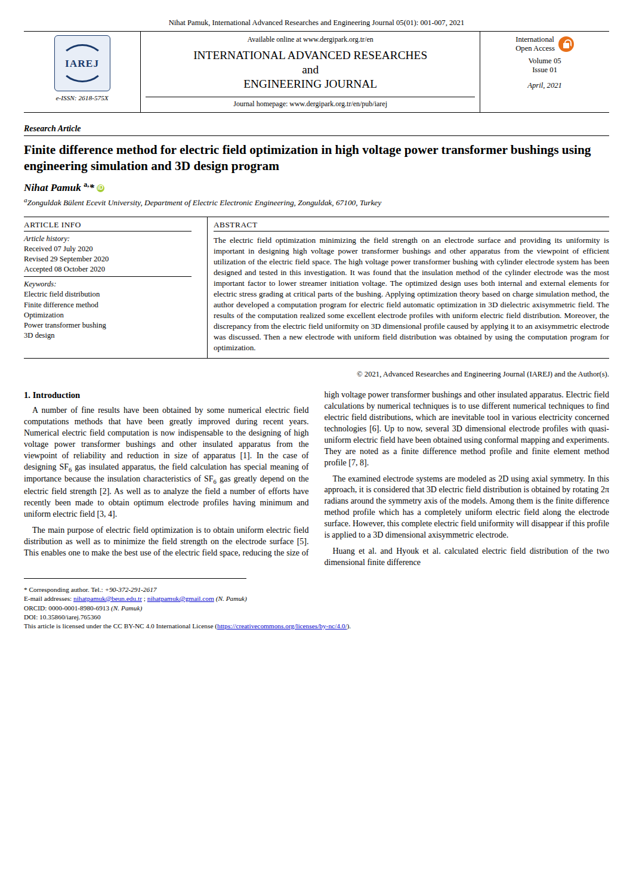Nihat Pamuk, International Advanced Researches and Engineering Journal 05(01): 001-007, 2021
IAREJ
e-ISSN: 2618-575X
Available online at www.dergipark.org.tr/en
INTERNATIONAL ADVANCED RESEARCHES
and
ENGINEERING JOURNAL
Journal homepage: www.dergipark.org.tr/en/pub/iarej
International
Open Access
Volume 05
Issue 01
April, 2021
Research Article
Finite difference method for electric field optimization in high voltage power transformer bushings using engineering simulation and 3D design program
Nihat Pamuk a,*
aZonguldak Bülent Ecevit University, Department of Electric Electronic Engineering, Zonguldak, 67100, Turkey
ARTICLE INFO
Article history:
Received 07 July 2020
Revised 29 September 2020
Accepted 08 October 2020
Keywords:
Electric field distribution
Finite difference method
Optimization
Power transformer bushing
3D design
ABSTRACT
The electric field optimization minimizing the field strength on an electrode surface and providing its uniformity is important in designing high voltage power transformer bushings and other apparatus from the viewpoint of efficient utilization of the electric field space. The high voltage power transformer bushing with cylinder electrode system has been designed and tested in this investigation. It was found that the insulation method of the cylinder electrode was the most important factor to lower streamer initiation voltage. The optimized design uses both internal and external elements for electric stress grading at critical parts of the bushing. Applying optimization theory based on charge simulation method, the author developed a computation program for electric field automatic optimization in 3D dielectric axisymmetric field. The results of the computation realized some excellent electrode profiles with uniform electric field distribution. Moreover, the discrepancy from the electric field uniformity on 3D dimensional profile caused by applying it to an axisymmetric electrode was discussed. Then a new electrode with uniform field distribution was obtained by using the computation program for optimization.
© 2021, Advanced Researches and Engineering Journal (IAREJ) and the Author(s).
1. Introduction
A number of fine results have been obtained by some numerical electric field computations methods that have been greatly improved during recent years. Numerical electric field computation is now indispensable to the designing of high voltage power transformer bushings and other insulated apparatus from the viewpoint of reliability and reduction in size of apparatus [1]. In the case of designing SF6 gas insulated apparatus, the field calculation has special meaning of importance because the insulation characteristics of SF6 gas greatly depend on the electric field strength [2]. As well as to analyze the field a number of efforts have recently been made to obtain optimum electrode profiles having minimum and uniform electric field [3, 4].
The main purpose of electric field optimization is to obtain uniform electric field distribution as well as to minimize the field strength on the electrode surface [5]. This enables one to make the best use of the electric field space, reducing the size of high voltage power transformer bushings and other insulated apparatus. Electric field calculations by numerical techniques is to use different numerical techniques to find electric field distributions, which are inevitable tool in various electricity concerned technologies [6]. Up to now, several 3D dimensional electrode profiles with quasi-uniform electric field have been obtained using conformal mapping and experiments. They are noted as a finite difference method profile and finite element method profile [7, 8].
The examined electrode systems are modeled as 2D using axial symmetry. In this approach, it is considered that 3D electric field distribution is obtained by rotating 2π radians around the symmetry axis of the models. Among them is the finite difference method profile which has a completely uniform electric field along the electrode surface. However, this complete electric field uniformity will disappear if this profile is applied to a 3D dimensional axisymmetric electrode.
Huang et al. and Hyouk et al. calculated electric field distribution of the two dimensional finite difference
* Corresponding author. Tel.: +90-372-291-2617
E-mail addresses: nihatpamuk@beun.edu.tr ; nihatpamuk@gmail.com (N. Pamuk)
ORCID: 0000-0001-8980-6913 (N. Pamuk)
DOI: 10.35860/iarej.765360
This article is licensed under the CC BY-NC 4.0 International License (https://creativecommons.org/licenses/by-nc/4.0/).